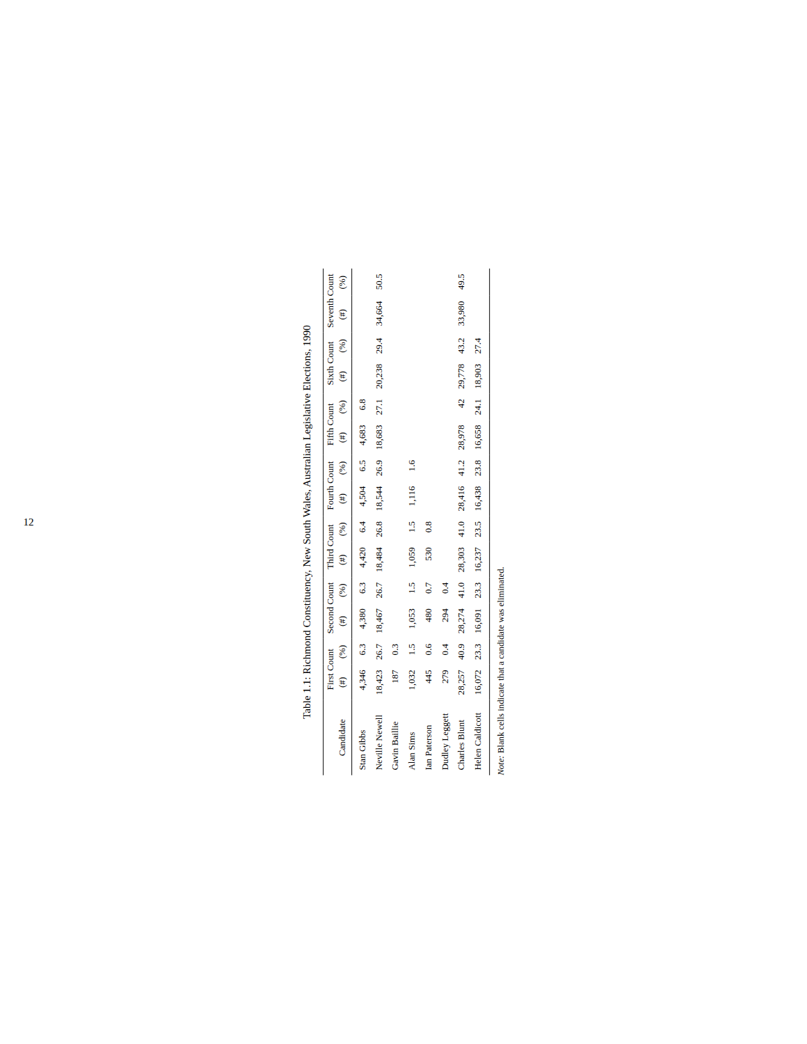12
Table 1.1: Richmond Constituency, New South Wales, Australian Legislative Elections, 1990
| | First Count | Second Count | Third Count | Fourth Count | Fifth Count | Sixth Count | Seventh Count |
| --- | --- | --- | --- | --- | --- | --- | --- |
| Candidate | (#) | (%) | (#) | (%) | (#) | (%) | (#) | (%) | (#) | (%) | (#) | (%) | (#) | (%) |
| Stan Gibbs | 4,346 | 6.3 | 4,380 | 6.3 | 4,420 | 6.4 | 4,504 | 6.5 | 4,683 | 6.8 | | | | |
| Neville Newell | 18,423 | 26.7 | 18,467 | 26.7 | 18,484 | 26.8 | 18,544 | 26.9 | 18,683 | 27.1 | 20,238 | 29.4 | 34,664 | 50.5 |
| Gavin Baillie | 187 | 0.3 | | | | | | | | | | | | |
| Alan Sims | 1,032 | 1.5 | 1,053 | 1.5 | 1,059 | 1.5 | 1,116 | 1.6 | | | | | | |
| Ian Paterson | 445 | 0.6 | 480 | 0.7 | 530 | 0.8 | | | | | | | | |
| Dudley Leggett | 279 | 0.4 | 294 | 0.4 | | | | | | | | | | |
| Charles Blunt | 28,257 | 40.9 | 28,274 | 41.0 | 28,303 | 41.0 | 28,416 | 41.2 | 28,978 | 42 | 29,778 | 43.2 | 33,980 | 49.5 |
| Helen Caldicott | 16,072 | 23.3 | 16,091 | 23.3 | 16,237 | 23.5 | 16,438 | 23.8 | 16,658 | 24.1 | 18,903 | 27.4 | | |
Note: Blank cells indicate that a candidate was eliminated.